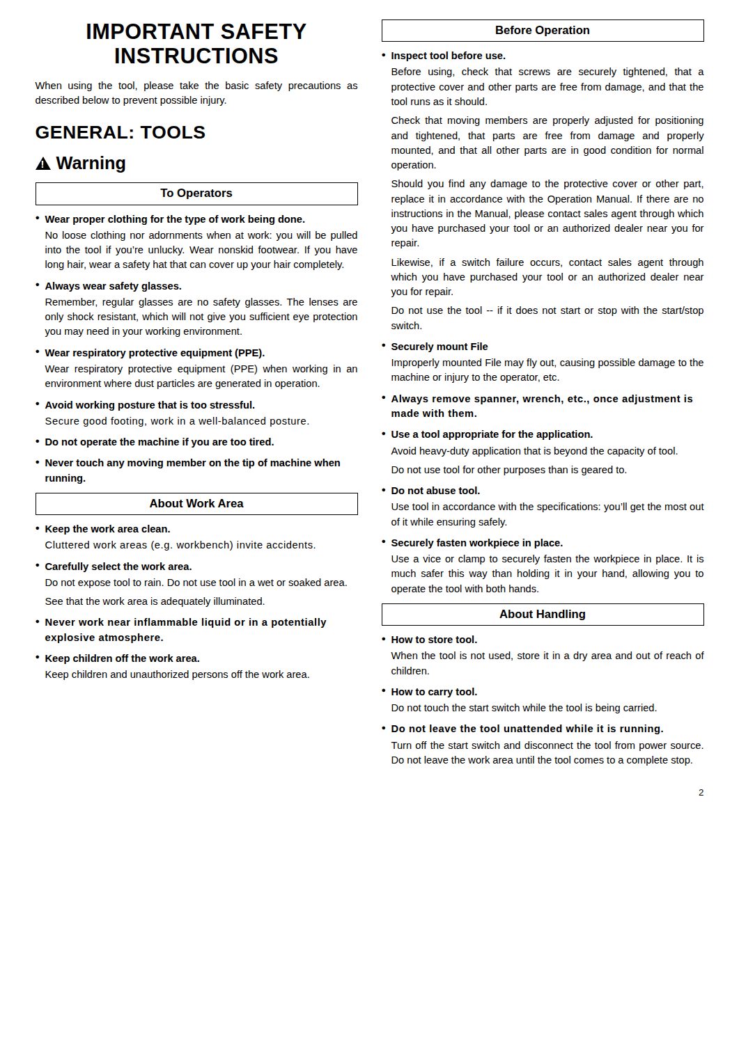IMPORTANT SAFETY
INSTRUCTIONS
When using the tool, please take the basic safety precautions as described below to prevent possible injury.
GENERAL: TOOLS
Warning
To Operators
Wear proper clothing for the type of work being done. No loose clothing nor adornments when at work: you will be pulled into the tool if you’re unlucky. Wear nonskid footwear. If you have long hair, wear a safety hat that can cover up your hair completely.
Always wear safety glasses. Remember, regular glasses are no safety glasses. The lenses are only shock resistant, which will not give you sufficient eye protection you may need in your working environment.
Wear respiratory protective equipment (PPE). Wear respiratory protective equipment (PPE) when working in an environment where dust particles are generated in operation.
Avoid working posture that is too stressful. Secure good footing, work in a well-balanced posture.
Do not operate the machine if you are too tired.
Never touch any moving member on the tip of machine when running.
About Work Area
Keep the work area clean. Cluttered work areas (e.g. workbench) invite accidents.
Carefully select the work area.
Do not expose tool to rain. Do not use tool in a wet or soaked area.
See that the work area is adequately illuminated.
Never work near inflammable liquid or in a potentially explosive atmosphere.
Keep children off the work area. Keep children and unauthorized persons off the work area.
Before Operation
Inspect tool before use.
Before using, check that screws are securely tightened, that a protective cover and other parts are free from damage, and that the tool runs as it should.
Check that moving members are properly adjusted for positioning and tightened, that parts are free from damage and properly mounted, and that all other parts are in good condition for normal operation.
Should you find any damage to the protective cover or other part, replace it in accordance with the Operation Manual. If there are no instructions in the Manual, please contact sales agent through which you have purchased your tool or an authorized dealer near you for repair.
Likewise, if a switch failure occurs, contact sales agent through which you have purchased your tool or an authorized dealer near you for repair.
Do not use the tool -- if it does not start or stop with the start/stop switch.
Securely mount File Improperly mounted File may fly out, causing possible damage to the machine or injury to the operator, etc.
Always remove spanner, wrench, etc., once adjustment is made with them.
Use a tool appropriate for the application.
Avoid heavy-duty application that is beyond the capacity of tool.
Do not use tool for other purposes than is geared to.
Do not abuse tool. Use tool in accordance with the specifications: you’ll get the most out of it while ensuring safely.
Securely fasten workpiece in place. Use a vice or clamp to securely fasten the workpiece in place. It is much safer this way than holding it in your hand, allowing you to operate the tool with both hands.
About Handling
How to store tool. When the tool is not used, store it in a dry area and out of reach of children.
How to carry tool. Do not touch the start switch while the tool is being carried.
Do not leave the tool unattended while it is running. Turn off the start switch and disconnect the tool from power source. Do not leave the work area until the tool comes to a complete stop.
2